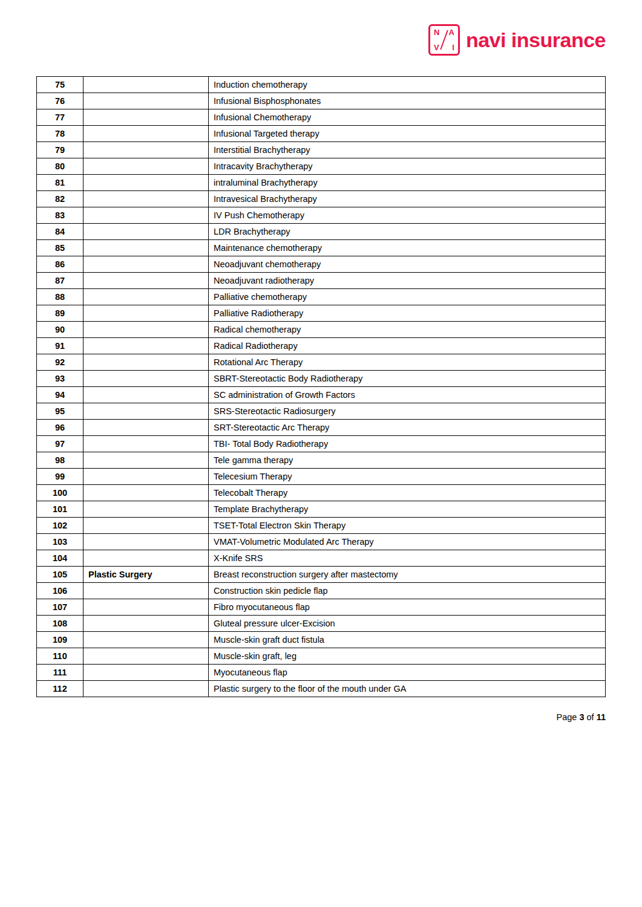N A V I navi insurance
| 75 | | Induction chemotherapy |
| 76 | | Infusional Bisphosphonates |
| 77 | | Infusional Chemotherapy |
| 78 | | Infusional Targeted therapy |
| 79 | | Interstitial Brachytherapy |
| 80 | | Intracavity Brachytherapy |
| 81 | | intraluminal Brachytherapy |
| 82 | | Intravesical Brachytherapy |
| 83 | | IV Push Chemotherapy |
| 84 | | LDR Brachytherapy |
| 85 | | Maintenance chemotherapy |
| 86 | | Neoadjuvant chemotherapy |
| 87 | | Neoadjuvant radiotherapy |
| 88 | | Palliative chemotherapy |
| 89 | | Palliative Radiotherapy |
| 90 | | Radical chemotherapy |
| 91 | | Radical Radiotherapy |
| 92 | | Rotational Arc Therapy |
| 93 | | SBRT-Stereotactic Body Radiotherapy |
| 94 | | SC administration of Growth Factors |
| 95 | | SRS-Stereotactic Radiosurgery |
| 96 | | SRT-Stereotactic Arc Therapy |
| 97 | | TBI- Total Body Radiotherapy |
| 98 | | Tele gamma therapy |
| 99 | | Telecesium Therapy |
| 100 | | Telecobalt Therapy |
| 101 | | Template Brachytherapy |
| 102 | | TSET-Total Electron Skin Therapy |
| 103 | | VMAT-Volumetric Modulated Arc Therapy |
| 104 | | X-Knife SRS |
| 105 | Plastic Surgery | Breast reconstruction surgery after mastectomy |
| 106 | | Construction skin pedicle flap |
| 107 | | Fibro myocutaneous flap |
| 108 | | Gluteal pressure ulcer-Excision |
| 109 | | Muscle-skin graft duct fistula |
| 110 | | Muscle-skin graft, leg |
| 111 | | Myocutaneous flap |
| 112 | | Plastic surgery to the floor of the mouth under GA |
Page 3 of 11